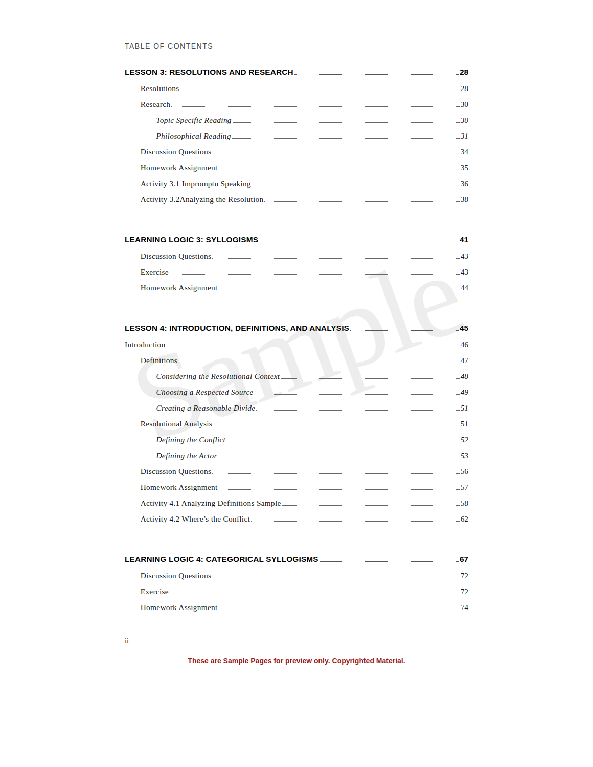Sample
TABLE OF CONTENTS
LESSON 3: RESOLUTIONS AND RESEARCH 28
Resolutions 28
Research 30
Topic Specific Reading 30
Philosophical Reading 31
Discussion Questions 34
Homework Assignment 35
Activity 3.1 Impromptu Speaking 36
Activity 3.2Analyzing the Resolution 38
LEARNING LOGIC 3: SYLLOGISMS 41
Discussion Questions 43
Exercise 43
Homework Assignment 44
LESSON 4: INTRODUCTION, DEFINITIONS, AND ANALYSIS 45
Introduction 46
Definitions 47
Considering the Resolutional Context 48
Choosing a Respected Source 49
Creating a Reasonable Divide 51
Resolutional Analysis 51
Defining the Conflict 52
Defining the Actor 53
Discussion Questions 56
Homework Assignment 57
Activity 4.1 Analyzing Definitions Sample 58
Activity 4.2 Where’s the Conflict 62
LEARNING LOGIC 4: CATEGORICAL SYLLOGISMS 67
Discussion Questions 72
Exercise 72
Homework Assignment 74
ii
These are Sample Pages for preview only. Copyrighted Material.